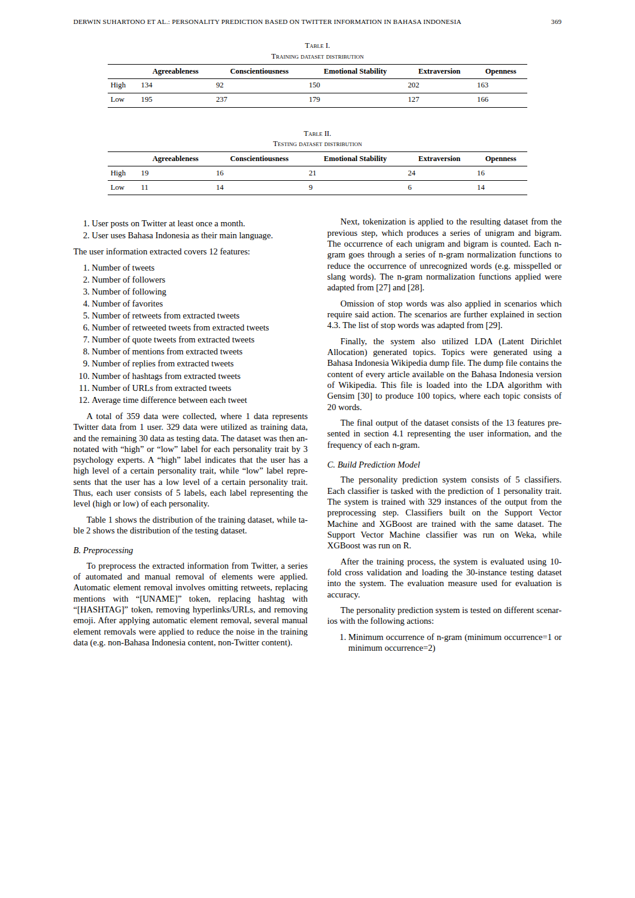Derwin Suhartono et al.: Personality Prediction Based on Twitter Information in Bahasa Indonesia 369
Table I.
Training dataset distribution
| | Agreeableness | Conscientiousness | Emotional Stability | Extraversion | Openness |
| --- | --- | --- | --- | --- | --- |
| High | 134 | 92 | 150 | 202 | 163 |
| Low | 195 | 237 | 179 | 127 | 166 |
Table II.
Testing dataset distribution
| | Agreeableness | Conscientiousness | Emotional Stability | Extraversion | Openness |
| --- | --- | --- | --- | --- | --- |
| High | 19 | 16 | 21 | 24 | 16 |
| Low | 11 | 14 | 9 | 6 | 14 |
User posts on Twitter at least once a month.
User uses Bahasa Indonesia as their main language.
The user information extracted covers 12 features:
Number of tweets
Number of followers
Number of following
Number of favorites
Number of retweets from extracted tweets
Number of retweeted tweets from extracted tweets
Number of quote tweets from extracted tweets
Number of mentions from extracted tweets
Number of replies from extracted tweets
Number of hashtags from extracted tweets
Number of URLs from extracted tweets
Average time difference between each tweet
A total of 359 data were collected, where 1 data represents Twitter data from 1 user. 329 data were utilized as training data, and the remaining 30 data as testing data. The dataset was then annotated with “high” or “low” label for each personality trait by 3 psychology experts. A “high” label indicates that the user has a high level of a certain personality trait, while “low” label represents that the user has a low level of a certain personality trait. Thus, each user consists of 5 labels, each label representing the level (high or low) of each personality.
Table 1 shows the distribution of the training dataset, while table 2 shows the distribution of the testing dataset.
B. Preprocessing
To preprocess the extracted information from Twitter, a series of automated and manual removal of elements were applied. Automatic element removal involves omitting retweets, replacing mentions with “[UNAME]” token, replacing hashtag with “[HASHTAG]” token, removing hyperlinks/URLs, and removing emoji. After applying automatic element removal, several manual element removals were applied to reduce the noise in the training data (e.g. non-Bahasa Indonesia content, non-Twitter content).
Next, tokenization is applied to the resulting dataset from the previous step, which produces a series of unigram and bigram. The occurrence of each unigram and bigram is counted. Each n-gram goes through a series of n-gram normalization functions to reduce the occurrence of unrecognized words (e.g. misspelled or slang words). The n-gram normalization functions applied were adapted from [27] and [28].
Omission of stop words was also applied in scenarios which require said action. The scenarios are further explained in section 4.3. The list of stop words was adapted from [29].
Finally, the system also utilized LDA (Latent Dirichlet Allocation) generated topics. Topics were generated using a Bahasa Indonesia Wikipedia dump file. The dump file contains the content of every article available on the Bahasa Indonesia version of Wikipedia. This file is loaded into the LDA algorithm with Gensim [30] to produce 100 topics, where each topic consists of 20 words.
The final output of the dataset consists of the 13 features presented in section 4.1 representing the user information, and the frequency of each n-gram.
C. Build Prediction Model
The personality prediction system consists of 5 classifiers. Each classifier is tasked with the prediction of 1 personality trait. The system is trained with 329 instances of the output from the preprocessing step. Classifiers built on the Support Vector Machine and XGBoost are trained with the same dataset. The Support Vector Machine classifier was run on Weka, while XGBoost was run on R.
After the training process, the system is evaluated using 10-fold cross validation and loading the 30-instance testing dataset into the system. The evaluation measure used for evaluation is accuracy.
The personality prediction system is tested on different scenarios with the following actions:
Minimum occurrence of n-gram (minimum occurrence=1 or minimum occurrence=2)